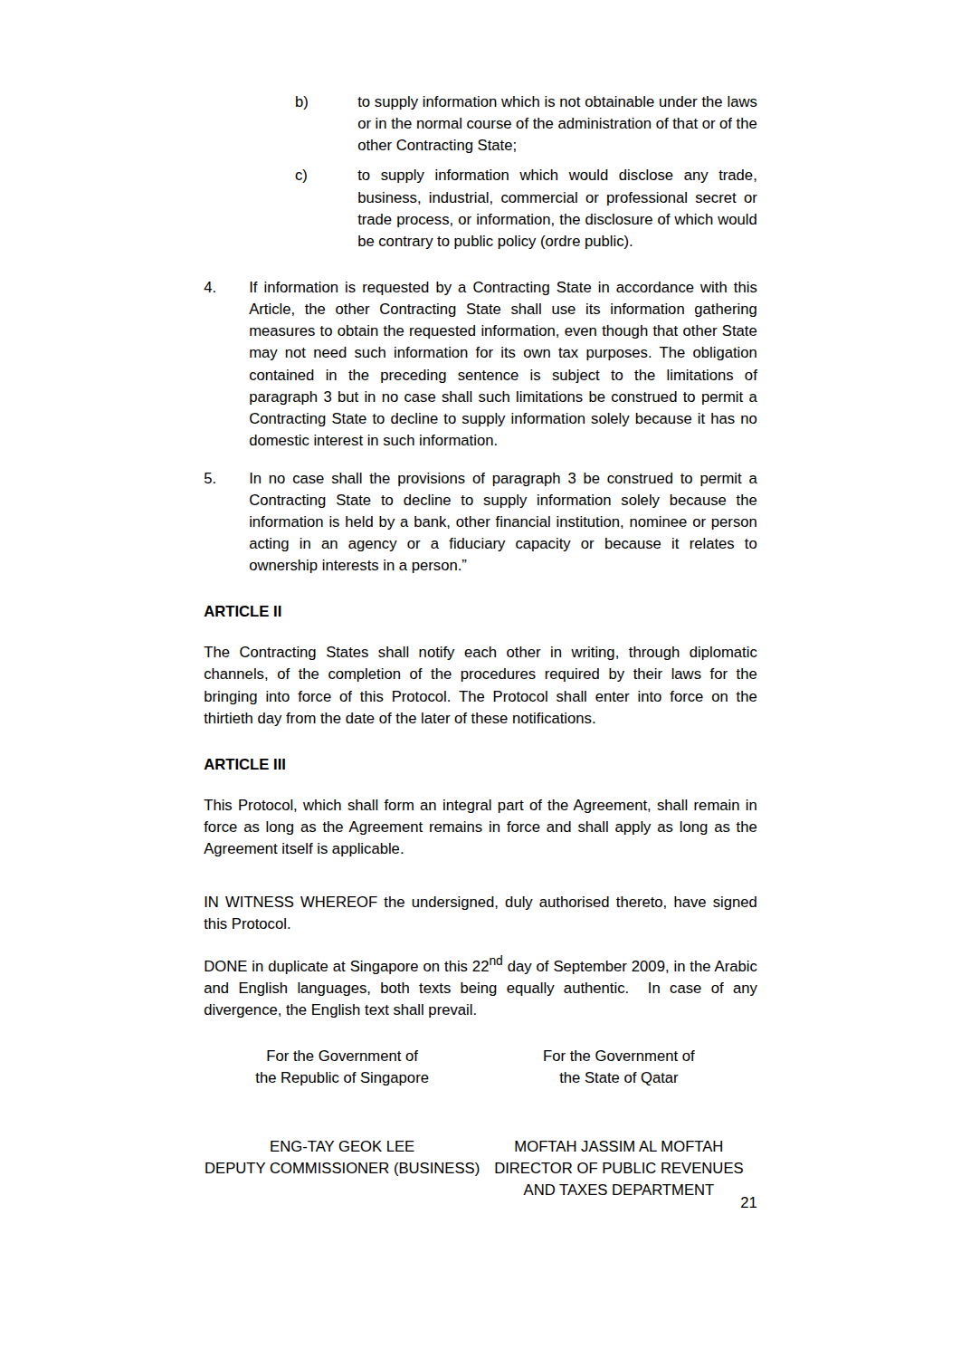b)
to supply information which is not obtainable under the laws or in the normal course of the administration of that or of the other Contracting State;
c)
to supply information which would disclose any trade, business, industrial, commercial or professional secret or trade process, or information, the disclosure of which would be contrary to public policy (ordre public).
4.
If information is requested by a Contracting State in accordance with this Article, the other Contracting State shall use its information gathering measures to obtain the requested information, even though that other State may not need such information for its own tax purposes. The obligation contained in the preceding sentence is subject to the limitations of paragraph 3 but in no case shall such limitations be construed to permit a Contracting State to decline to supply information solely because it has no domestic interest in such information.
5.
In no case shall the provisions of paragraph 3 be construed to permit a Contracting State to decline to supply information solely because the information is held by a bank, other financial institution, nominee or person acting in an agency or a fiduciary capacity or because it relates to ownership interests in a person.”
ARTICLE II
The Contracting States shall notify each other in writing, through diplomatic channels, of the completion of the procedures required by their laws for the bringing into force of this Protocol. The Protocol shall enter into force on the thirtieth day from the date of the later of these notifications.
ARTICLE III
This Protocol, which shall form an integral part of the Agreement, shall remain in force as long as the Agreement remains in force and shall apply as long as the Agreement itself is applicable.
IN WITNESS WHEREOF the undersigned, duly authorised thereto, have signed this Protocol.
DONE in duplicate at Singapore on this 22nd day of September 2009, in the Arabic and English languages, both texts being equally authentic. In case of any divergence, the English text shall prevail.
| For the Government of the Republic of Singapore | For the Government of the State of Qatar |
| ENG-TAY GEOK LEE DEPUTY COMMISSIONER (BUSINESS) | MOFTAH JASSIM AL MOFTAH DIRECTOR OF PUBLIC REVENUES AND TAXES DEPARTMENT |
21